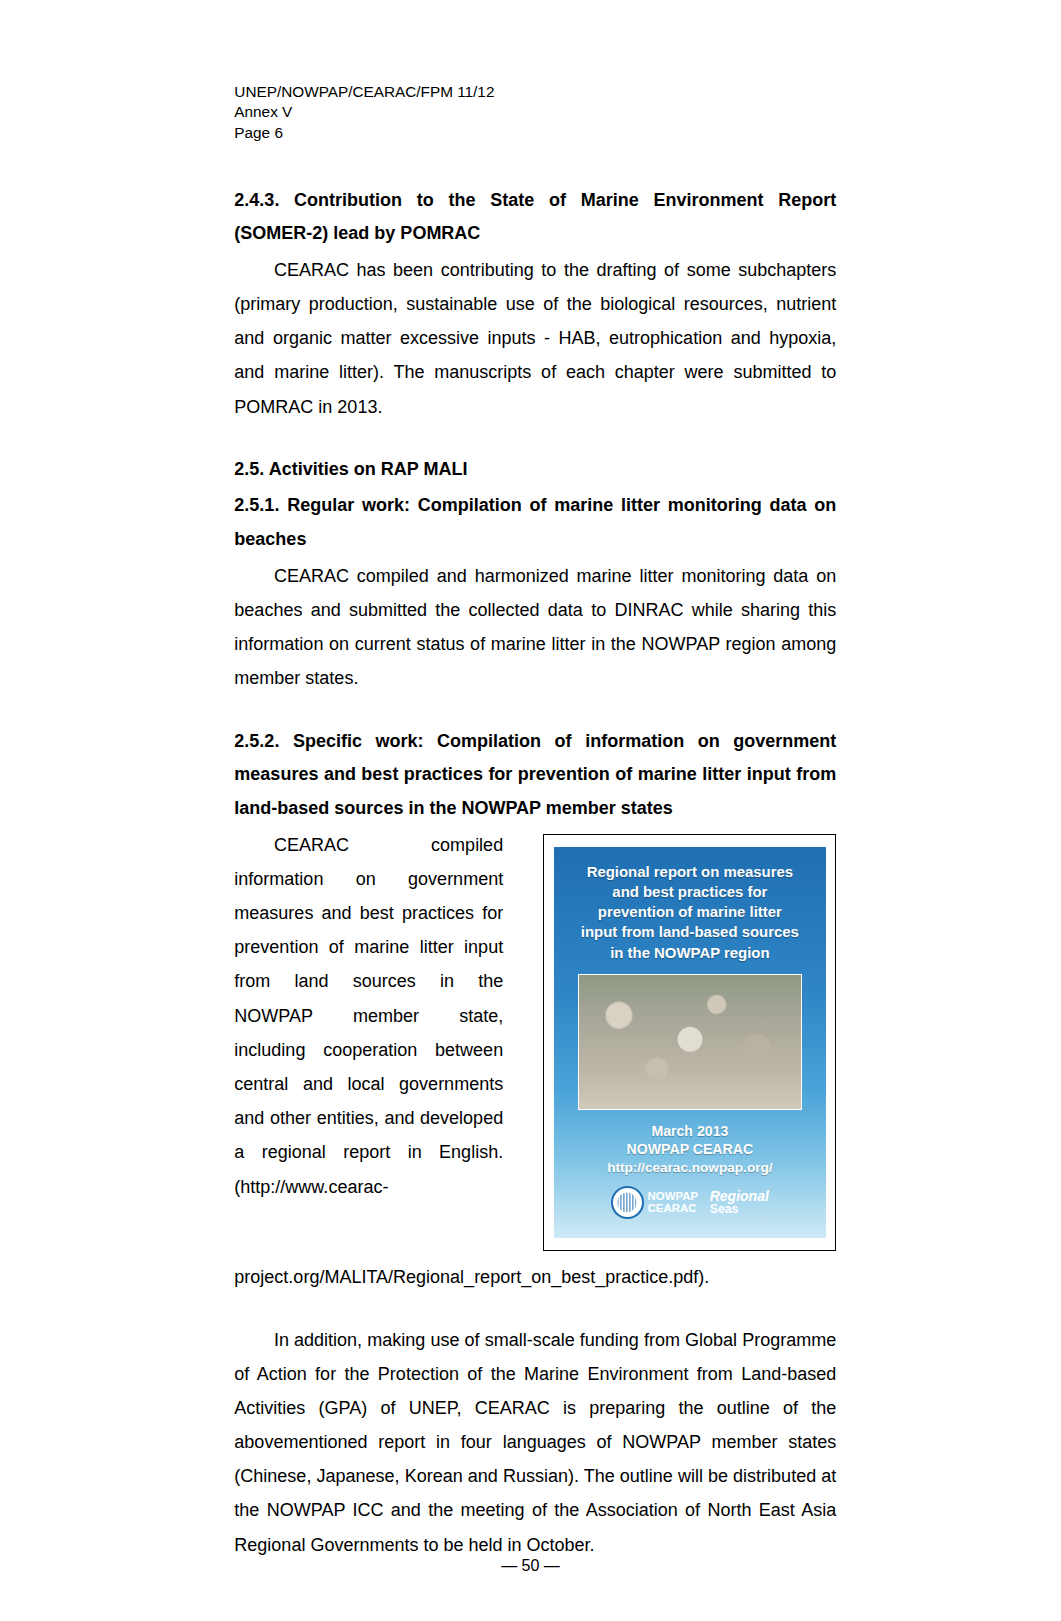UNEP/NOWPAP/CEARAC/FPM 11/12
Annex V
Page 6
2.4.3. Contribution to the State of Marine Environment Report (SOMER-2) lead by POMRAC
CEARAC has been contributing to the drafting of some subchapters (primary production, sustainable use of the biological resources, nutrient and organic matter excessive inputs - HAB, eutrophication and hypoxia, and marine litter). The manuscripts of each chapter were submitted to POMRAC in 2013.
2.5. Activities on RAP MALI
2.5.1. Regular work: Compilation of marine litter monitoring data on beaches
CEARAC compiled and harmonized marine litter monitoring data on beaches and submitted the collected data to DINRAC while sharing this information on current status of marine litter in the NOWPAP region among member states.
2.5.2. Specific work: Compilation of information on government measures and best practices for prevention of marine litter input from land-based sources in the NOWPAP member states
Regional report on measures
and best practices for
prevention of marine litter
input from land-based sources
in the NOWPAP region
March 2013
NOWPAP CEARAC
http://cearac.nowpap.org/
NOWPAP
CEARAC
RegionalSeas
CEARAC compiled information on government measures and best practices for prevention of marine litter input from land sources in the NOWPAP member state, including cooperation between central and local governments and other entities, and developed a regional report in English. (http://www.cearac-project.org/MALITA/Regional_report_on_best_practice.pdf).
In addition, making use of small-scale funding from Global Programme of Action for the Protection of the Marine Environment from Land-based Activities (GPA) of UNEP, CEARAC is preparing the outline of the abovementioned report in four languages of NOWPAP member states (Chinese, Japanese, Korean and Russian). The outline will be distributed at the NOWPAP ICC and the meeting of the Association of North East Asia Regional Governments to be held in October.
— 50 —